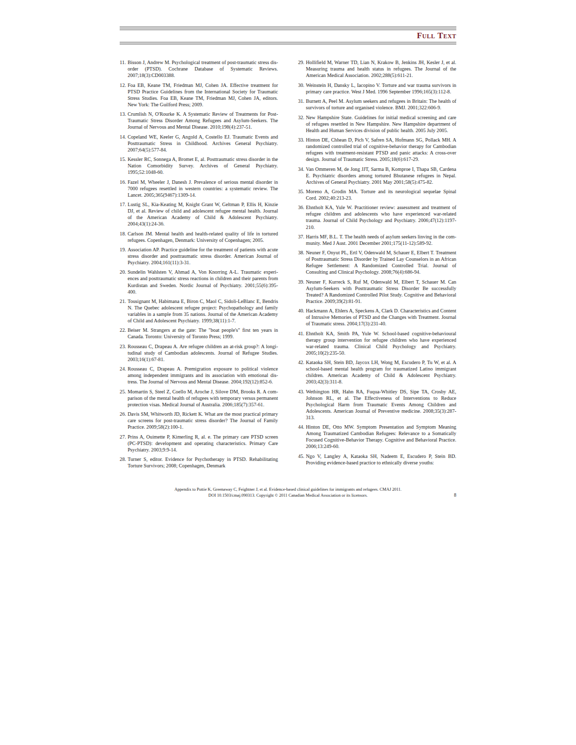Full Text
Bisson J, Andrew M. Psychological treatment of post-traumatic stress disorder (PTSD). Cochrane Database of Systematic Reviews. 2007;18(3):CD003388.
Foa EB, Keane TM, Friedman MJ, Cohen JA. Effective treatment for PTSD Practice Guidelines from the International Society for Traumatic Stress Studies. Foa EB, Keane TM, Friedman MJ, Cohen JA, editors. New York: The Guilford Press; 2009.
Crumlish N, O'Rourke K. A Systematic Review of Treatments for Post-Traumatic Stress Disorder Among Refugees and Asylum-Seekers. The Journal of Nervous and Mental Disease. 2010;198(4):237-51.
Copeland WE, Keeler G, Angold A, Costello EJ. Traumatic Events and Posttraumatic Stress in Childhood. Archives General Psychiatry. 2007;64(5):577-84.
Kessler RC, Sonnega A, Bromet E, al. Posttraumatic stress disorder in the Nation Comorbidity Survey. Archives of General Psychiatry. 1995;52:1048-60.
Fazel M, Wheeler J, Danesh J. Prevalence of serious mental disorder in 7000 refugees resettled in western countries: a systematic review. The Lancet. 2005;365(9467):1309-14.
Lustig SL, Kia-Keating M, Knight Grant W, Geltman P, Ellis H, Kinzie DJ, et al. Review of child and adolescent refugee mental health. Journal of the American Academy of Child & Adolescent Psychiatry. 2004;43(1):24-36.
Carlson JM. Mental health and health-related quality of life in tortured refugees. Copenhagen, Denmark: University of Copenhagen; 2005.
Association AP. Practice guideline for the treatment of patients with acute stress disorder and posttraumatic stress disorder. American Journal of Psychiatry. 2004;161(11):3-31.
Sundelin Wahlsten V, Ahmad A, Von Knorring A-L. Traumatic experiences and posttraumatic stress reactions in children and their parents from Kurdistan and Sweden. Nordic Journal of Psychiatry. 2001;55(6):395-400.
Tousignant M, Habimana E, Biron C, Maol C, Sidoli-LeBlanc E, Bendris N. The Quebec adolescent refugee project: Psychopathology and family variables in a sample from 35 nations. Journal of the American Academy of Child and Adolescent Psychiatry. 1999;38(11):1-7.
Beiser M. Strangers at the gate: The "boat people's" first ten years in Canada. Toronto: University of Toronto Press; 1999.
Rousseau C, Drapeau A. Are refugee children an at-risk group?: A longitudinal study of Cambodian adolescents. Journal of Refugee Studies. 2003;16(1):67-81.
Rousseau C, Drapeau A. Premigration exposure to political violence among independent immigrants and its association with emotional distress. The Journal of Nervous and Mental Disease. 2004;192(12):852-6.
Momartin S, Steel Z, Coello M, Aroche J, Silove DM, Brooks R. A comparison of the mental health of refugees with temporary versus permanent protection visas. Medical Journal of Australia. 2006;185(7):357-61.
Davis SM, Whitworth JD, Rickett K. What are the most practical primary care screens for post-traumatic stress disorder? The Journal of Family Practice. 2009;58(2):100-1.
Prins A, Ouimette P, Kimerling R, al. e. The primary care PTSD screen (PC-PTSD): development and operating characteristics. Primary Care Psychiatry. 2003;9:9-14.
Turner S, editor. Evidence for Psychotherapy in PTSD. Rehabilitating Torture Survivors; 2008; Copenhagen, Denmark
Hollifield M, Warner TD, Lian N, Krakow B, Jenkins JH, Kesler J, et al. Measuring trauma and health status in refugees. The Journal of the American Medical Association. 2002;288(5):611-21.
Weinstein H, Dansky L, Iacopino V. Torture and war trauma survivors in primary care practice. West J Med. 1996 September 1996;165(3):112-8.
Burnett A, Peel M. Asylum seekers and refugees in Britain: The health of survivors of torture and organised violence. BMJ. 2001;322:606-9.
New Hampshire State. Guidelines for initial medical screening and care of refugees resettled in New Hampshire. New Hampshire department of Health and Human Services division of public health. 2005 July 2005.
Hinton DE, Chhean D, Pich V, Safren SA, Hofmann SG, Pollack MH. A randomized controlled trial of cognitive-behavior therapy for Cambodian refugees with treatment-resistant PTSD and panic attacks: A cross-over design. Journal of Traumatic Stress. 2005;18(6):617-29.
Van Ommeren M, de Jong JJT, Sarma B, Komproe I, Thapa SB, Cardena E. Psychiatric disorders among tortured Bhutanese refugees in Nepal. Archives of General Psychiatry. 2001 May 2001;58(5):475-82.
Moreno A, Grodin MA. Torture and its neurological sequelae Spinal Cord. 2002;40:213-23.
Ehntholt KA, Yule W. Practitioner review: assessment and treatment of refugee children and adolescents who have experienced war-related trauma. Journal of Child Psychology and Psychiatry. 2006;47(12):1197-210.
Harris MF, B.L. T. The health needs of asylum seekers linving in the community. Med J Aust. 2001 December 2001;175(11-12):589-92.
Neuner F, Onyut PL, Ertl V, Odenwald M, Schauer E, Elbert T. Treatment of Posttraumatic Stress Disorder by Trained Lay Counselors in an African Refugee Settlement: A Randomized Controlled Trial. Journal of Consulting and Clinical Psychology. 2008;76(4):686-94.
Neuner F, Kurreck S, Ruf M, Odenwald M, Elbert T, Schauer M. Can Asylum-Seekers with Posttraumatic Stress Disorder Be successfully Treated? A Randomized Controlled Pilot Study. Cognitive and Behavioral Practice. 2009;39(2):81-91.
Hackmann A, Ehlers A, Speckens A, Clark D. Characteristics and Content of Intrusive Memories of PTSD and the Changes with Treatment. Journal of Traumatic stress. 2004;17(3):231-40.
Ehntholt KA, Smith PA, Yule W. School-based cognitive-behavioural therapy group intervention for refugee children who have experienced war-related trauma. Clinical Child Psychology and Psychiatry. 2005;10(2):235-50.
Kataoka SH, Stein BD, Jaycox LH, Wong M, Escudero P, Tu W, et al. A school-based mental health program for traumatized Latino immigrant children. American Academy of Child & Adolescent Psychiatry. 2003;42(3):311-8.
Wethington HR, Hahn RA, Fuqua-Whitley DS, Sipe TA, Crosby AE, Johnson RL, et al. The Effectiveness of Interventions to Reduce Psychological Harm from Traumatic Events Among Children and Adolescents. American Journal of Preventive medicine. 2008;35(3):287-313.
Hinton DE, Otto MW. Symptom Presentation and Symptom Meaning Among Traumatized Cambodian Refugees: Relevance to a Somatically Focused Cognitive-Behavior Therapy. Cognitive and Behavioral Practice. 2006;13:249-60.
Ngo V, Langley A, Kataoka SH, Nadeem E, Escudero P, Stein BD. Providing evidence-based practice to ethnically diverse youths:
Appendix to Pottie K, Greenaway C, Feightner J, et al. Evidence-based clinical guidelines for immigrants and refugees. CMAJ 2011.
DOI 10.1503/cmaj.090313. Copyright © 2011 Canadian Medical Association or its licensors.
8